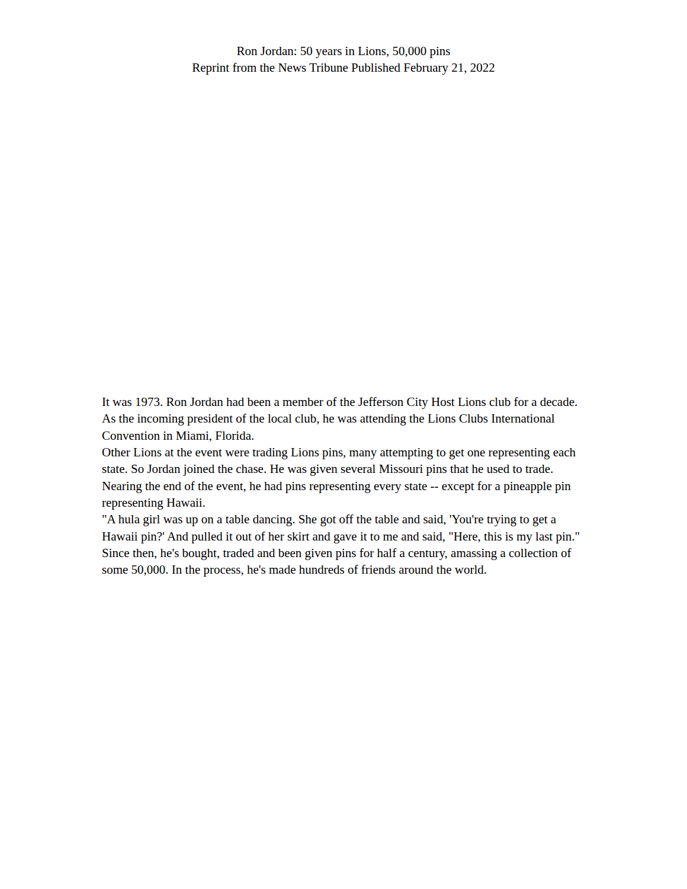Ron Jordan: 50 years in Lions, 50,000 pins Reprint from the News Tribune Published February 21, 2022
It was 1973. Ron Jordan had been a member of the Jefferson City Host Lions club for a decade. As the incoming president of the local club, he was attending the Lions Clubs International Convention in Miami, Florida.
Other Lions at the event were trading Lions pins, many attempting to get one representing each state. So Jordan joined the chase. He was given several Missouri pins that he used to trade. Nearing the end of the event, he had pins representing every state -- except for a pineapple pin representing Hawaii.
"A hula girl was up on a table dancing. She got off the table and said, 'You're trying to get a Hawaii pin?' And pulled it out of her skirt and gave it to me and said, "Here, this is my last pin."
Since then, he's bought, traded and been given pins for half a century, amassing a collection of some 50,000. In the process, he's made hundreds of friends around the world.